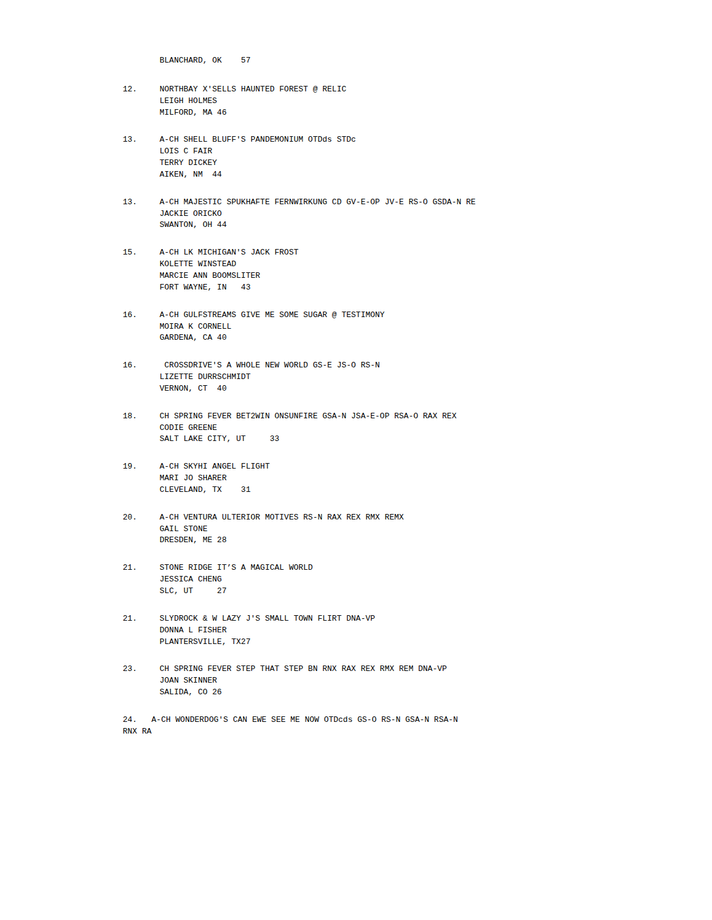BLANCHARD, OK 57
12.
NORTHBAY X'SELLS HAUNTED FOREST @ RELIC
LEIGH HOLMES
MILFORD, MA 46
13.
A-CH SHELL BLUFF'S PANDEMONIUM OTDds STDc
LOIS C FAIR
TERRY DICKEY
AIKEN, NM 44
13.
A-CH MAJESTIC SPUKHAFTE FERNWIRKUNG CD GV-E-OP JV-E RS-O GSDA-N RE
JACKIE ORICKO
SWANTON, OH 44
15.
A-CH LK MICHIGAN'S JACK FROST
KOLETTE WINSTEAD
MARCIE ANN BOOMSLITER
FORT WAYNE, IN 43
16.
A-CH GULFSTREAMS GIVE ME SOME SUGAR @ TESTIMONY
MOIRA K CORNELL
GARDENA, CA 40
16.
CROSSDRIVE'S A WHOLE NEW WORLD GS-E JS-O RS-N
LIZETTE DURRSCHMIDT
VERNON, CT 40
18.
CH SPRING FEVER BET2WIN ONSUNFIRE GSA-N JSA-E-OP RSA-O RAX REX
CODIE GREENE
SALT LAKE CITY, UT 33
19.
A-CH SKYHI ANGEL FLIGHT
MARI JO SHARER
CLEVELAND, TX 31
20.
A-CH VENTURA ULTERIOR MOTIVES RS-N RAX REX RMX REMX
GAIL STONE
DRESDEN, ME 28
21.
STONE RIDGE IT’S A MAGICAL WORLD
JESSICA CHENG
SLC, UT 27
21.
SLYDROCK & W LAZY J'S SMALL TOWN FLIRT DNA-VP
DONNA L FISHER
PLANTERSVILLE, TX27
23.
CH SPRING FEVER STEP THAT STEP BN RNX RAX REX RMX REM DNA-VP
JOAN SKINNER
SALIDA, CO 26
24. A-CH WONDERDOG'S CAN EWE SEE ME NOW OTDcds GS-O RS-N GSA-N RSA-N
RNX RA